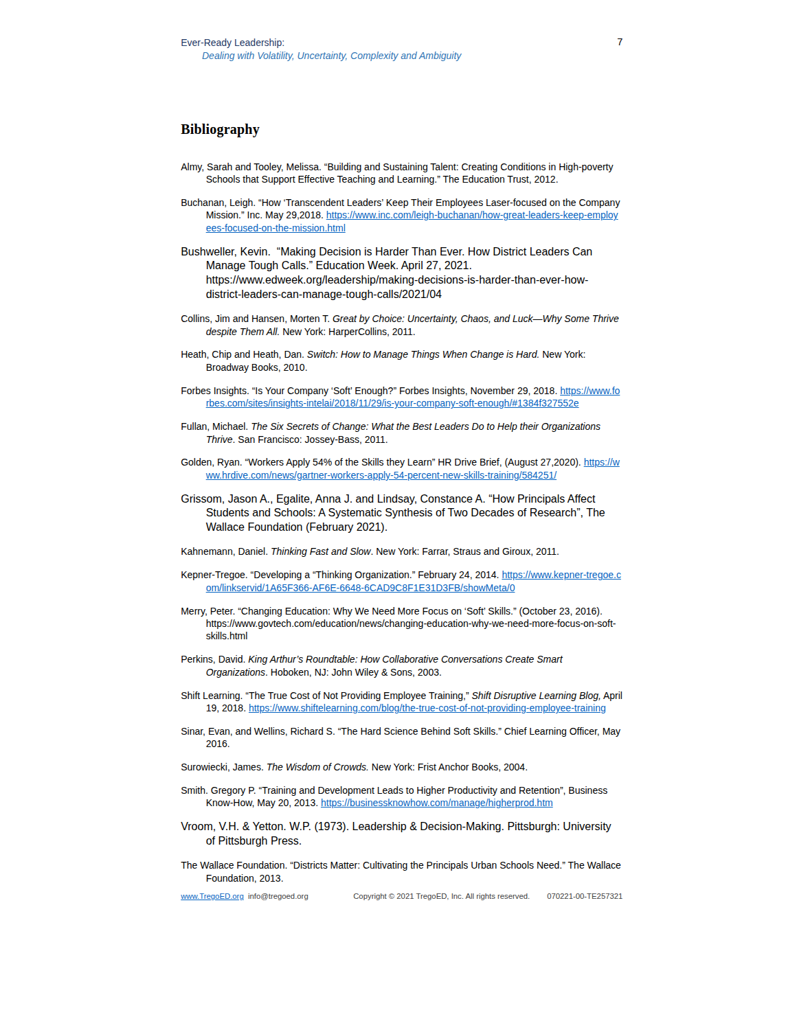Ever-Ready Leadership:
Dealing with Volatility, Uncertainty, Complexity and Ambiguity
7
Bibliography
Almy, Sarah and Tooley, Melissa. “Building and Sustaining Talent: Creating Conditions in High-poverty Schools that Support Effective Teaching and Learning.” The Education Trust, 2012.
Buchanan, Leigh. “How ‘Transcendent Leaders’ Keep Their Employees Laser-focused on the Company Mission.” Inc. May 29,2018. https://www.inc.com/leigh-buchanan/how-great-leaders-keep-employees-focused-on-the-mission.html
Bushweller, Kevin. “Making Decision is Harder Than Ever. How District Leaders Can Manage Tough Calls.” Education Week. April 27, 2021. https://www.edweek.org/leadership/making-decisions-is-harder-than-ever-how-district-leaders-can-manage-tough-calls/2021/04
Collins, Jim and Hansen, Morten T. Great by Choice: Uncertainty, Chaos, and Luck—Why Some Thrive despite Them All. New York: HarperCollins, 2011.
Heath, Chip and Heath, Dan. Switch: How to Manage Things When Change is Hard. New York: Broadway Books, 2010.
Forbes Insights. “Is Your Company ‘Soft’ Enough?” Forbes Insights, November 29, 2018. https://www.forbes.com/sites/insights-intelai/2018/11/29/is-your-company-soft-enough/#1384f327552e
Fullan, Michael. The Six Secrets of Change: What the Best Leaders Do to Help their Organizations Thrive. San Francisco: Jossey-Bass, 2011.
Golden, Ryan. “Workers Apply 54% of the Skills they Learn” HR Drive Brief, (August 27,2020). https://www.hrdive.com/news/gartner-workers-apply-54-percent-new-skills-training/584251/
Grissom, Jason A., Egalite, Anna J. and Lindsay, Constance A. “How Principals Affect Students and Schools: A Systematic Synthesis of Two Decades of Research”, The Wallace Foundation (February 2021).
Kahnemann, Daniel. Thinking Fast and Slow. New York: Farrar, Straus and Giroux, 2011.
Kepner-Tregoe. “Developing a “Thinking Organization.” February 24, 2014. https://www.kepner-tregoe.com/linkservid/1A65F366-AF6E-6648-6CAD9C8F1E31D3FB/showMeta/0
Merry, Peter. “Changing Education: Why We Need More Focus on ‘Soft’ Skills.” (October 23, 2016). https://www.govtech.com/education/news/changing-education-why-we-need-more-focus-on-soft-skills.html
Perkins, David. King Arthur’s Roundtable: How Collaborative Conversations Create Smart Organizations. Hoboken, NJ: John Wiley & Sons, 2003.
Shift Learning. “The True Cost of Not Providing Employee Training,” Shift Disruptive Learning Blog, April 19, 2018. https://www.shiftelearning.com/blog/the-true-cost-of-not-providing-employee-training
Sinar, Evan, and Wellins, Richard S. “The Hard Science Behind Soft Skills.” Chief Learning Officer, May 2016.
Surowiecki, James. The Wisdom of Crowds. New York: Frist Anchor Books, 2004.
Smith. Gregory P. “Training and Development Leads to Higher Productivity and Retention”, Business Know-How, May 20, 2013. https://businessknowhow.com/manage/higherprod.htm
Vroom, V.H. & Yetton. W.P. (1973). Leadership & Decision-Making. Pittsburgh: University of Pittsburgh Press.
The Wallace Foundation. “Districts Matter: Cultivating the Principals Urban Schools Need.” The Wallace Foundation, 2013.
www.TregoED.org info@tregoed.org
Copyright © 2021 TregoED, Inc. All rights reserved. 070221-00-TE257321